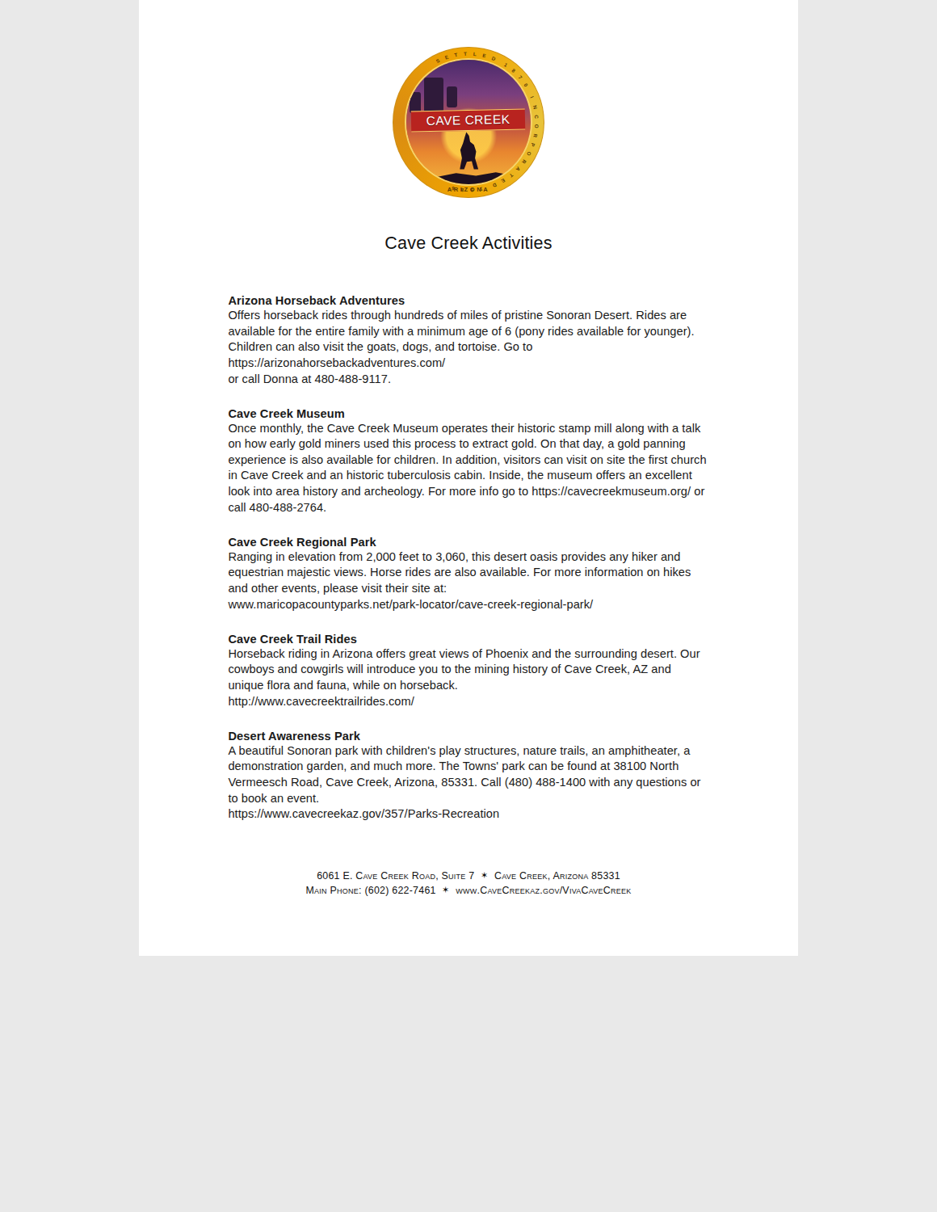S E T T L E D 1 8 7 0 I N C O R P O R A T E D 1 9 8 6
CAVE CREEK
ARIZONA
Cave Creek Activities
Arizona Horseback Adventures
Offers horseback rides through hundreds of miles of pristine Sonoran Desert. Rides are available for the entire family with a minimum age of 6 (pony rides available for younger). Children can also visit the goats, dogs, and tortoise. Go to https://arizonahorsebackadventures.com/
or call Donna at 480-488-9117.
Cave Creek Museum
Once monthly, the Cave Creek Museum operates their historic stamp mill along with a talk on how early gold miners used this process to extract gold. On that day, a gold panning experience is also available for children. In addition, visitors can visit on site the first church in Cave Creek and an historic tuberculosis cabin. Inside, the museum offers an excellent look into area history and archeology. For more info go to https://cavecreekmuseum.org/ or call 480-488-2764.
Cave Creek Regional Park
Ranging in elevation from 2,000 feet to 3,060, this desert oasis provides any hiker and equestrian majestic views. Horse rides are also available. For more information on hikes and other events, please visit their site at:
www.maricopacountyparks.net/park-locator/cave-creek-regional-park/
Cave Creek Trail Rides
Horseback riding in Arizona offers great views of Phoenix and the surrounding desert. Our cowboys and cowgirls will introduce you to the mining history of Cave Creek, AZ and unique flora and fauna, while on horseback.
http://www.cavecreektrailrides.com/
Desert Awareness Park
A beautiful Sonoran park with children's play structures, nature trails, an amphitheater, a demonstration garden, and much more. The Towns' park can be found at 38100 North Vermeesch Road, Cave Creek, Arizona, 85331. Call (480) 488-1400 with any questions or to book an event.
https://www.cavecreekaz.gov/357/Parks-Recreation
6061 E. Cave Creek Road, Suite 7 ✶ Cave Creek, Arizona 85331
Main Phone: (602) 622-7461 ✶ www.CaveCreekaz.gov/VivaCaveCreek